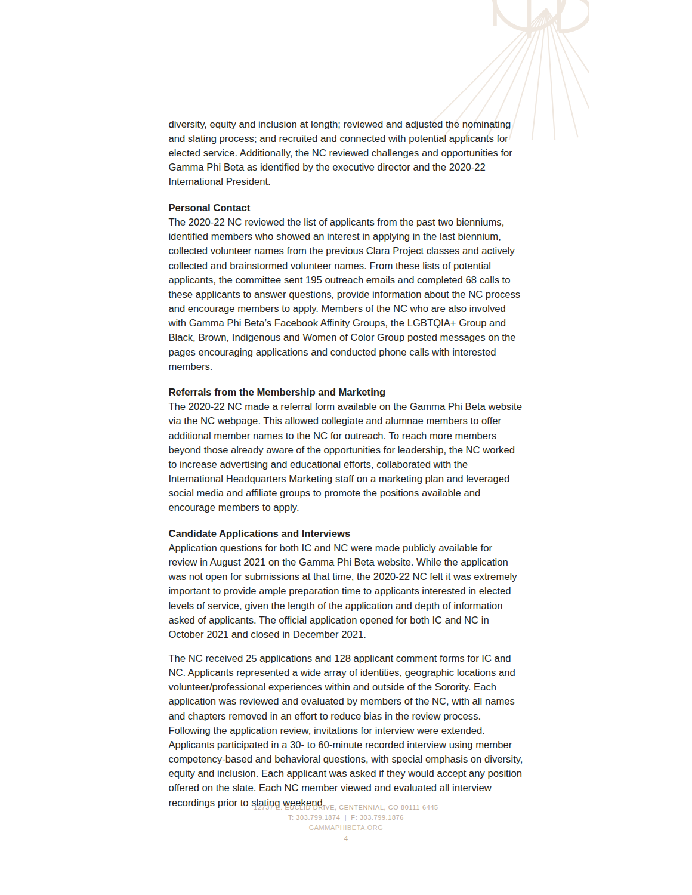diversity, equity and inclusion at length; reviewed and adjusted the nominating and slating process; and recruited and connected with potential applicants for elected service. Additionally, the NC reviewed challenges and opportunities for Gamma Phi Beta as identified by the executive director and the 2020-22 International President.
Personal Contact
The 2020-22 NC reviewed the list of applicants from the past two bienniums, identified members who showed an interest in applying in the last biennium, collected volunteer names from the previous Clara Project classes and actively collected and brainstormed volunteer names. From these lists of potential applicants, the committee sent 195 outreach emails and completed 68 calls to these applicants to answer questions, provide information about the NC process and encourage members to apply. Members of the NC who are also involved with Gamma Phi Beta’s Facebook Affinity Groups, the LGBTQIA+ Group and Black, Brown, Indigenous and Women of Color Group posted messages on the pages encouraging applications and conducted phone calls with interested members.
Referrals from the Membership and Marketing
The 2020-22 NC made a referral form available on the Gamma Phi Beta website via the NC webpage. This allowed collegiate and alumnae members to offer additional member names to the NC for outreach. To reach more members beyond those already aware of the opportunities for leadership, the NC worked to increase advertising and educational efforts, collaborated with the International Headquarters Marketing staff on a marketing plan and leveraged social media and affiliate groups to promote the positions available and encourage members to apply.
Candidate Applications and Interviews
Application questions for both IC and NC were made publicly available for review in August 2021 on the Gamma Phi Beta website. While the application was not open for submissions at that time, the 2020-22 NC felt it was extremely important to provide ample preparation time to applicants interested in elected levels of service, given the length of the application and depth of information asked of applicants. The official application opened for both IC and NC in October 2021 and closed in December 2021.
The NC received 25 applications and 128 applicant comment forms for IC and NC. Applicants represented a wide array of identities, geographic locations and volunteer/professional experiences within and outside of the Sorority. Each application was reviewed and evaluated by members of the NC, with all names and chapters removed in an effort to reduce bias in the review process. Following the application review, invitations for interview were extended. Applicants participated in a 30- to 60-minute recorded interview using member competency-based and behavioral questions, with special emphasis on diversity, equity and inclusion. Each applicant was asked if they would accept any position offered on the slate. Each NC member viewed and evaluated all interview recordings prior to slating weekend.
12737 E. Euclid Drive, Centennial, CO 80111-6445
T: 303.799.1874 | F: 303.799.1876
gammaphibeta.org
4